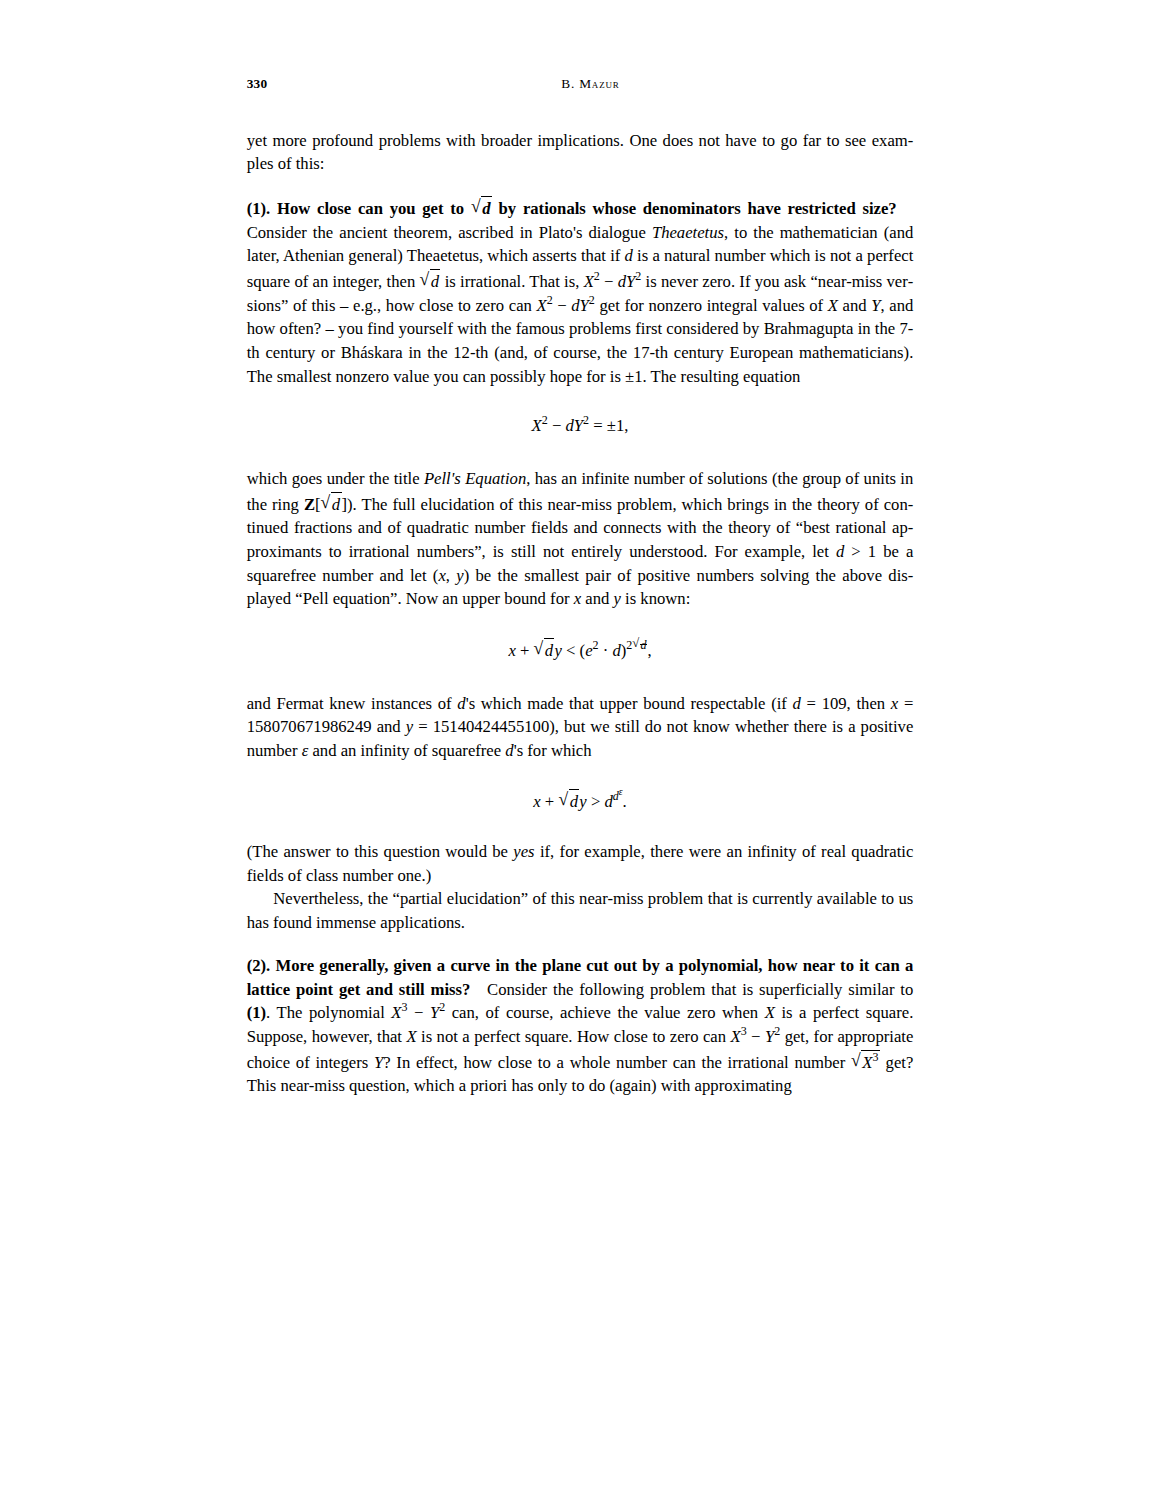330 B. Mazur
yet more profound problems with broader implications. One does not have to go far to see examples of this:
(1). How close can you get to d by rationals whose denominators have restricted size? Consider the ancient theorem, ascribed in Plato's dialogue Theaetetus, to the mathematician (and later, Athenian general) Theaetetus, which asserts that if d is a natural number which is not a perfect square of an integer, then d is irrational. That is, X2 − dY2 is never zero. If you ask “near-miss versions” of this – e.g., how close to zero can X2 − dY2 get for nonzero integral values of X and Y, and how often? – you find yourself with the famous problems first considered by Brahmagupta in the 7-th century or Bháskara in the 12-th (and, of course, the 17-th century European mathematicians). The smallest nonzero value you can possibly hope for is ±1. The resulting equation
X2 − dY2 = ±1,
which goes under the title Pell's Equation, has an infinite number of solutions (the group of units in the ring Z[d]). The full elucidation of this near-miss problem, which brings in the theory of continued fractions and of quadratic number fields and connects with the theory of “best rational approximants to irrational numbers”, is still not entirely understood. For example, let d > 1 be a squarefree number and let (x, y) be the smallest pair of positive numbers solving the above displayed “Pell equation”. Now an upper bound for x and y is known:
x + dy < (e2 · d)2d,
and Fermat knew instances of d's which made that upper bound respectable (if d = 109, then x = 158070671986249 and y = 15140424455100), but we still do not know whether there is a positive number ε and an infinity of squarefree d's for which
x + dy > ddε.
(The answer to this question would be yes if, for example, there were an infinity of real quadratic fields of class number one.)
Nevertheless, the “partial elucidation” of this near-miss problem that is currently available to us has found immense applications.
(2). More generally, given a curve in the plane cut out by a polynomial, how near to it can a lattice point get and still miss? Consider the following problem that is superficially similar to (1). The polynomial X3 − Y2 can, of course, achieve the value zero when X is a perfect square. Suppose, however, that X is not a perfect square. How close to zero can X3 − Y2 get, for appropriate choice of integers Y? In effect, how close to a whole number can the irrational number X3 get? This near-miss question, which a priori has only to do (again) with approximating